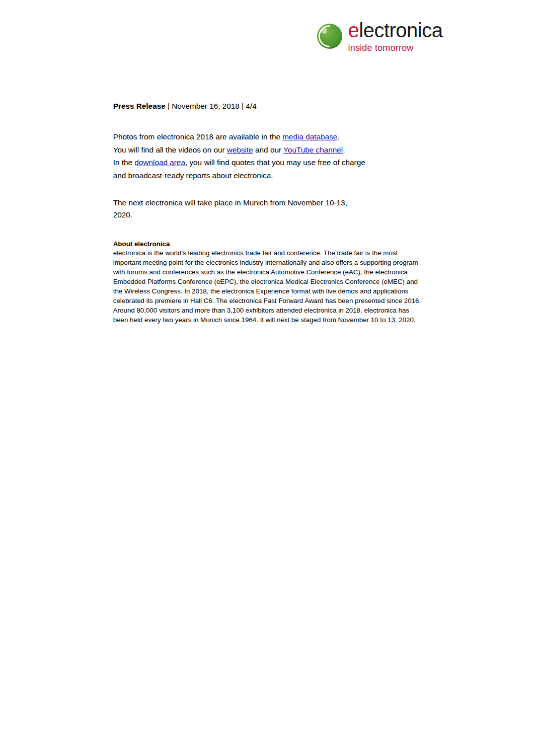electronica
inside tomorrow
Press Release | November 16, 2018 | 4/4
Photos from electronica 2018 are available in the media database.
You will find all the videos on our website and our YouTube channel.
In the download area, you will find quotes that you may use free of charge
and broadcast-ready reports about electronica.
The next electronica will take place in Munich from November 10-13,
2020.
About electronica
electronica is the world’s leading electronics trade fair and conference. The trade fair is the most important meeting point for the electronics industry internationally and also offers a supporting program with forums and conferences such as the electronica Automotive Conference (eAC), the electronica Embedded Platforms Conference (eEPC), the electronica Medical Electronics Conference (eMEC) and the Wireless Congress. In 2018, the electronica Experience format with live demos and applications celebrated its premiere in Hall C6. The electronica Fast Forward Award has been presented since 2016. Around 80,000 visitors and more than 3,100 exhibitors attended electronica in 2018. electronica has been held every two years in Munich since 1964. It will next be staged from November 10 to 13, 2020.